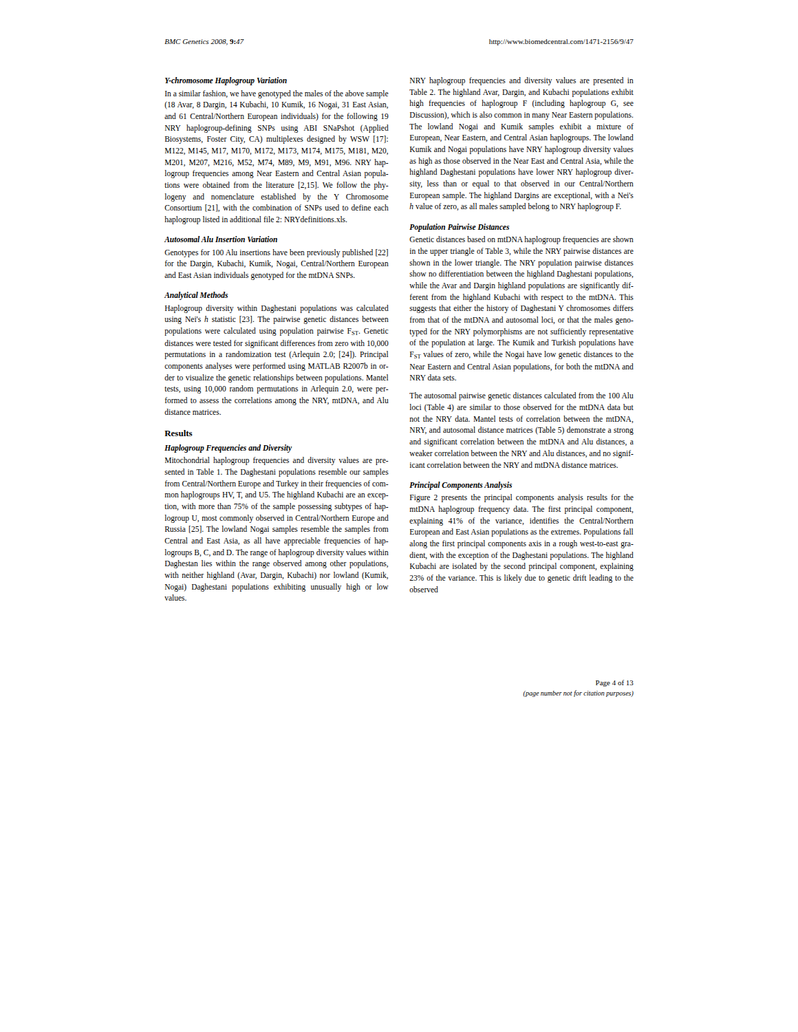BMC Genetics 2008, 9: 47
http://www.biomedcentral.com/1471-2156/9/47
Y-chromosome Haplogroup Variation
In a similar fashion, we have genotyped the males of the above sample (18 Avar, 8 Dargin, 14 Kubachi, 10 Kumik, 16 Nogai, 31 East Asian, and 61 Central/Northern European individuals) for the following 19 NRY haplogroup-defining SNPs using ABI SNaPshot (Applied Biosystems, Foster City, CA) multiplexes designed by WSW [17]: M122, M145, M17, M170, M172, M173, M174, M175, M181, M20, M201, M207, M216, M52, M74, M89, M9, M91, M96. NRY haplogroup frequencies among Near Eastern and Central Asian populations were obtained from the literature [2,15]. We follow the phylogeny and nomenclature established by the Y Chromosome Consortium [21], with the combination of SNPs used to define each haplogroup listed in additional file 2: NRYdefinitions.xls.
Autosomal Alu Insertion Variation
Genotypes for 100 Alu insertions have been previously published [22] for the Dargin, Kubachi, Kumik, Nogai, Central/Northern European and East Asian individuals genotyped for the mtDNA SNPs.
Analytical Methods
Haplogroup diversity within Daghestani populations was calculated using Nei's h statistic [23]. The pairwise genetic distances between populations were calculated using population pairwise FST. Genetic distances were tested for significant differences from zero with 10,000 permutations in a randomization test (Arlequin 2.0; [24]). Principal components analyses were performed using MATLAB R2007b in order to visualize the genetic relationships between populations. Mantel tests, using 10,000 random permutations in Arlequin 2.0, were performed to assess the correlations among the NRY, mtDNA, and Alu distance matrices.
Results
Haplogroup Frequencies and Diversity
Mitochondrial haplogroup frequencies and diversity values are presented in Table 1. The Daghestani populations resemble our samples from Central/Northern Europe and Turkey in their frequencies of common haplogroups HV, T, and U5. The highland Kubachi are an exception, with more than 75% of the sample possessing subtypes of haplogroup U, most commonly observed in Central/Northern Europe and Russia [25]. The lowland Nogai samples resemble the samples from Central and East Asia, as all have appreciable frequencies of haplogroups B, C, and D. The range of haplogroup diversity values within Daghestan lies within the range observed among other populations, with neither highland (Avar, Dargin, Kubachi) nor lowland (Kumik, Nogai) Daghestani populations exhibiting unusually high or low values.
NRY haplogroup frequencies and diversity values are presented in Table 2. The highland Avar, Dargin, and Kubachi populations exhibit high frequencies of haplogroup F (including haplogroup G, see Discussion), which is also common in many Near Eastern populations. The lowland Nogai and Kumik samples exhibit a mixture of European, Near Eastern, and Central Asian haplogroups. The lowland Kumik and Nogai populations have NRY haplogroup diversity values as high as those observed in the Near East and Central Asia, while the highland Daghestani populations have lower NRY haplogroup diversity, less than or equal to that observed in our Central/Northern European sample. The highland Dargins are exceptional, with a Nei's h value of zero, as all males sampled belong to NRY haplogroup F.
Population Pairwise Distances
Genetic distances based on mtDNA haplogroup frequencies are shown in the upper triangle of Table 3, while the NRY pairwise distances are shown in the lower triangle. The NRY population pairwise distances show no differentiation between the highland Daghestani populations, while the Avar and Dargin highland populations are significantly different from the highland Kubachi with respect to the mtDNA. This suggests that either the history of Daghestani Y chromosomes differs from that of the mtDNA and autosomal loci, or that the males genotyped for the NRY polymorphisms are not sufficiently representative of the population at large. The Kumik and Turkish populations have FST values of zero, while the Nogai have low genetic distances to the Near Eastern and Central Asian populations, for both the mtDNA and NRY data sets.
The autosomal pairwise genetic distances calculated from the 100 Alu loci (Table 4) are similar to those observed for the mtDNA data but not the NRY data. Mantel tests of correlation between the mtDNA, NRY, and autosomal distance matrices (Table 5) demonstrate a strong and significant correlation between the mtDNA and Alu distances, a weaker correlation between the NRY and Alu distances, and no significant correlation between the NRY and mtDNA distance matrices.
Principal Components Analysis
Figure 2 presents the principal components analysis results for the mtDNA haplogroup frequency data. The first principal component, explaining 41% of the variance, identifies the Central/Northern European and East Asian populations as the extremes. Populations fall along the first principal components axis in a rough west-to-east gradient, with the exception of the Daghestani populations. The highland Kubachi are isolated by the second principal component, explaining 23% of the variance. This is likely due to genetic drift leading to the observed
Page 4 of 13
(page number not for citation purposes)